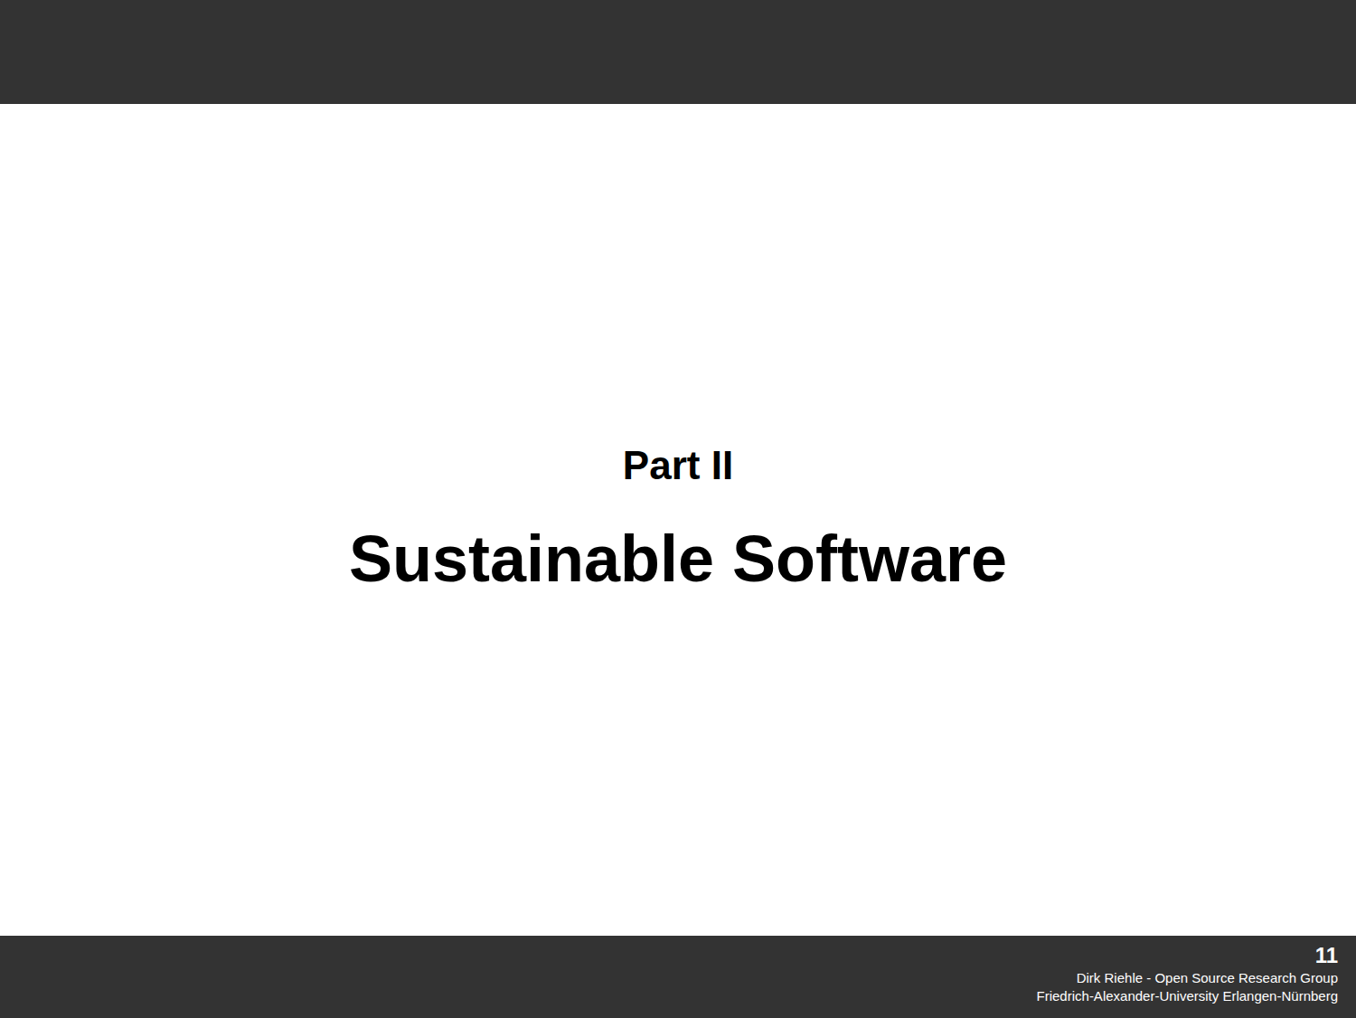Part II
Sustainable Software
11
Dirk Riehle - Open Source Research Group
Friedrich-Alexander-University Erlangen-Nürnberg